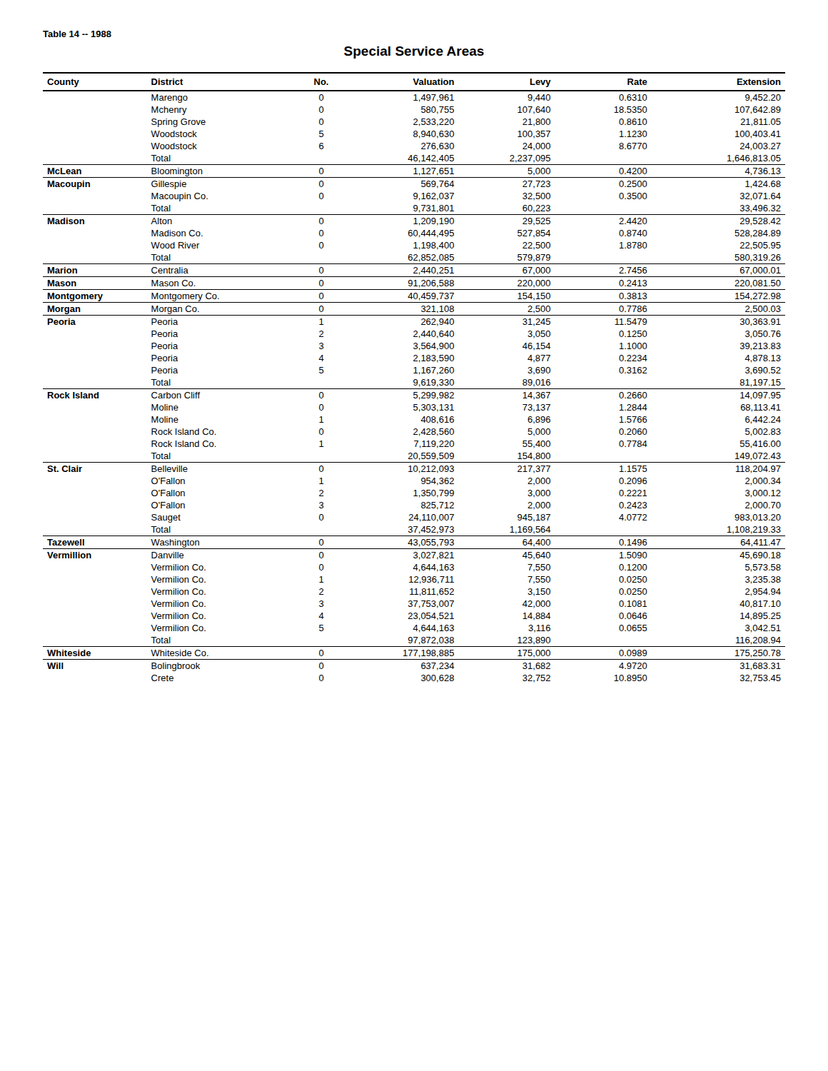Table 14 -- 1988
Special Service Areas
| County | District | No. | Valuation | Levy | Rate | Extension |
| --- | --- | --- | --- | --- | --- | --- |
| | Marengo | 0 | 1,497,961 | 9,440 | 0.6310 | 9,452.20 |
| | Mchenry | 0 | 580,755 | 107,640 | 18.5350 | 107,642.89 |
| | Spring Grove | 0 | 2,533,220 | 21,800 | 0.8610 | 21,811.05 |
| | Woodstock | 5 | 8,940,630 | 100,357 | 1.1230 | 100,403.41 |
| | Woodstock | 6 | 276,630 | 24,000 | 8.6770 | 24,003.27 |
| | Total | | 46,142,405 | 2,237,095 | | 1,646,813.05 |
| McLean | Bloomington | 0 | 1,127,651 | 5,000 | 0.4200 | 4,736.13 |
| Macoupin | Gillespie | 0 | 569,764 | 27,723 | 0.2500 | 1,424.68 |
| | Macoupin Co. | 0 | 9,162,037 | 32,500 | 0.3500 | 32,071.64 |
| | Total | | 9,731,801 | 60,223 | | 33,496.32 |
| Madison | Alton | 0 | 1,209,190 | 29,525 | 2.4420 | 29,528.42 |
| | Madison Co. | 0 | 60,444,495 | 527,854 | 0.8740 | 528,284.89 |
| | Wood River | 0 | 1,198,400 | 22,500 | 1.8780 | 22,505.95 |
| | Total | | 62,852,085 | 579,879 | | 580,319.26 |
| Marion | Centralia | 0 | 2,440,251 | 67,000 | 2.7456 | 67,000.01 |
| Mason | Mason Co. | 0 | 91,206,588 | 220,000 | 0.2413 | 220,081.50 |
| Montgomery | Montgomery Co. | 0 | 40,459,737 | 154,150 | 0.3813 | 154,272.98 |
| Morgan | Morgan Co. | 0 | 321,108 | 2,500 | 0.7786 | 2,500.03 |
| Peoria | Peoria | 1 | 262,940 | 31,245 | 11.5479 | 30,363.91 |
| | Peoria | 2 | 2,440,640 | 3,050 | 0.1250 | 3,050.76 |
| | Peoria | 3 | 3,564,900 | 46,154 | 1.1000 | 39,213.83 |
| | Peoria | 4 | 2,183,590 | 4,877 | 0.2234 | 4,878.13 |
| | Peoria | 5 | 1,167,260 | 3,690 | 0.3162 | 3,690.52 |
| | Total | | 9,619,330 | 89,016 | | 81,197.15 |
| Rock Island | Carbon Cliff | 0 | 5,299,982 | 14,367 | 0.2660 | 14,097.95 |
| | Moline | 0 | 5,303,131 | 73,137 | 1.2844 | 68,113.41 |
| | Moline | 1 | 408,616 | 6,896 | 1.5766 | 6,442.24 |
| | Rock Island Co. | 0 | 2,428,560 | 5,000 | 0.2060 | 5,002.83 |
| | Rock Island Co. | 1 | 7,119,220 | 55,400 | 0.7784 | 55,416.00 |
| | Total | | 20,559,509 | 154,800 | | 149,072.43 |
| St. Clair | Belleville | 0 | 10,212,093 | 217,377 | 1.1575 | 118,204.97 |
| | O'Fallon | 1 | 954,362 | 2,000 | 0.2096 | 2,000.34 |
| | O'Fallon | 2 | 1,350,799 | 3,000 | 0.2221 | 3,000.12 |
| | O'Fallon | 3 | 825,712 | 2,000 | 0.2423 | 2,000.70 |
| | Sauget | 0 | 24,110,007 | 945,187 | 4.0772 | 983,013.20 |
| | Total | | 37,452,973 | 1,169,564 | | 1,108,219.33 |
| Tazewell | Washington | 0 | 43,055,793 | 64,400 | 0.1496 | 64,411.47 |
| Vermillion | Danville | 0 | 3,027,821 | 45,640 | 1.5090 | 45,690.18 |
| | Vermilion Co. | 0 | 4,644,163 | 7,550 | 0.1200 | 5,573.58 |
| | Vermilion Co. | 1 | 12,936,711 | 7,550 | 0.0250 | 3,235.38 |
| | Vermilion Co. | 2 | 11,811,652 | 3,150 | 0.0250 | 2,954.94 |
| | Vermilion Co. | 3 | 37,753,007 | 42,000 | 0.1081 | 40,817.10 |
| | Vermilion Co. | 4 | 23,054,521 | 14,884 | 0.0646 | 14,895.25 |
| | Vermilion Co. | 5 | 4,644,163 | 3,116 | 0.0655 | 3,042.51 |
| | Total | | 97,872,038 | 123,890 | | 116,208.94 |
| Whiteside | Whiteside Co. | 0 | 177,198,885 | 175,000 | 0.0989 | 175,250.78 |
| Will | Bolingbrook | 0 | 637,234 | 31,682 | 4.9720 | 31,683.31 |
| | Crete | 0 | 300,628 | 32,752 | 10.8950 | 32,753.45 |